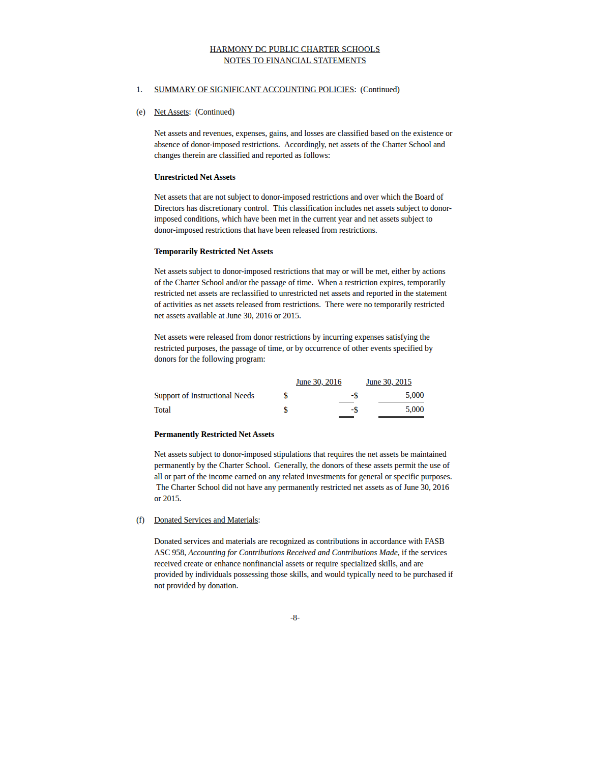HARMONY DC PUBLIC CHARTER SCHOOLS
NOTES TO FINANCIAL STATEMENTS
1. SUMMARY OF SIGNIFICANT ACCOUNTING POLICIES: (Continued)
(e) Net Assets: (Continued)
Net assets and revenues, expenses, gains, and losses are classified based on the existence or absence of donor-imposed restrictions. Accordingly, net assets of the Charter School and changes therein are classified and reported as follows:
Unrestricted Net Assets
Net assets that are not subject to donor-imposed restrictions and over which the Board of Directors has discretionary control. This classification includes net assets subject to donor-imposed conditions, which have been met in the current year and net assets subject to donor-imposed restrictions that have been released from restrictions.
Temporarily Restricted Net Assets
Net assets subject to donor-imposed restrictions that may or will be met, either by actions of the Charter School and/or the passage of time. When a restriction expires, temporarily restricted net assets are reclassified to unrestricted net assets and reported in the statement of activities as net assets released from restrictions. There were no temporarily restricted net assets available at June 30, 2016 or 2015.
Net assets were released from donor restrictions by incurring expenses satisfying the restricted purposes, the passage of time, or by occurrence of other events specified by donors for the following program:
| | June 30, 2016 | June 30, 2015 |
| Support of Instructional Needs | $ | - | $ | 5,000 |
| Total | $ | - | $ | 5,000 |
Permanently Restricted Net Assets
Net assets subject to donor-imposed stipulations that requires the net assets be maintained permanently by the Charter School. Generally, the donors of these assets permit the use of all or part of the income earned on any related investments for general or specific purposes. The Charter School did not have any permanently restricted net assets as of June 30, 2016 or 2015.
(f) Donated Services and Materials:
Donated services and materials are recognized as contributions in accordance with FASB ASC 958, Accounting for Contributions Received and Contributions Made, if the services received create or enhance nonfinancial assets or require specialized skills, and are provided by individuals possessing those skills, and would typically need to be purchased if not provided by donation.
-8-